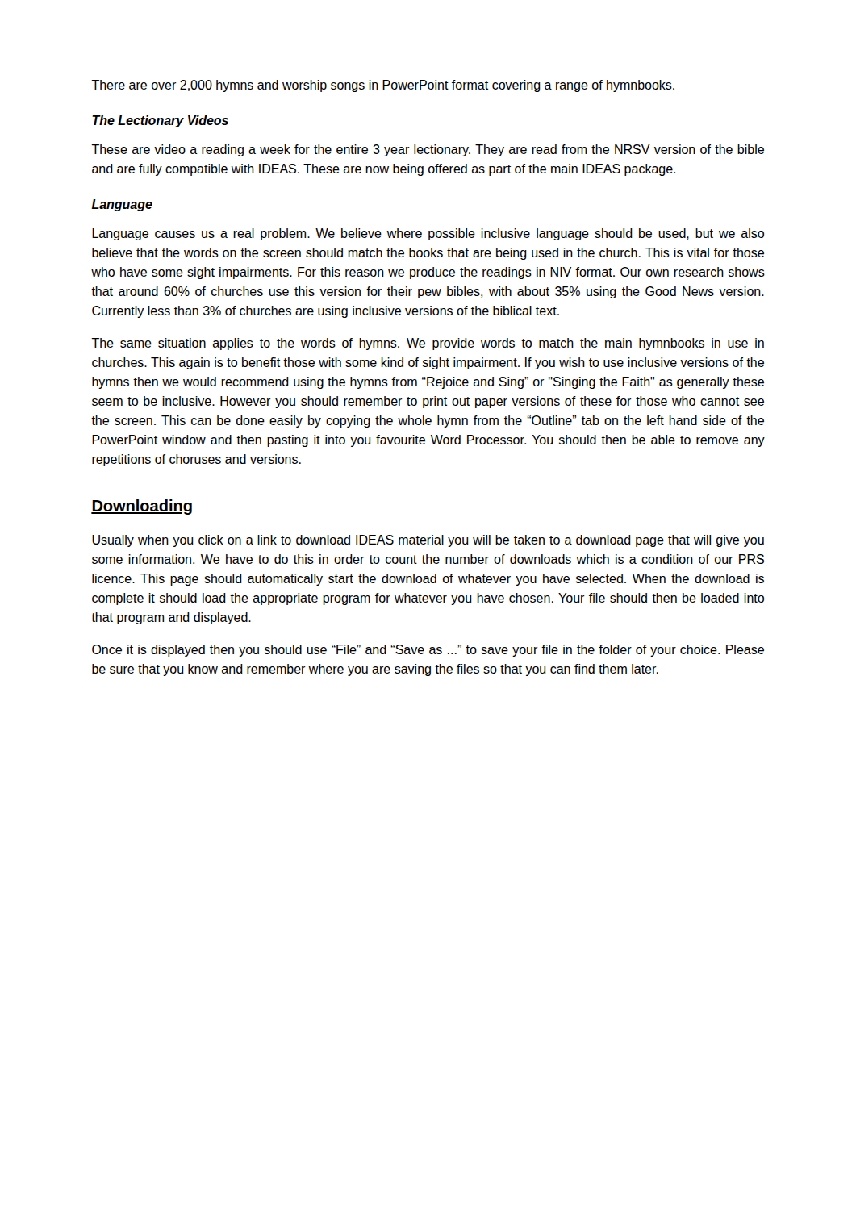There are over 2,000 hymns and worship songs in PowerPoint format covering a range of hymnbooks.
The Lectionary Videos
These are video a reading a week for the entire 3 year lectionary. They are read from the NRSV version of the bible and are fully compatible with IDEAS. These are now being offered as part of the main IDEAS package.
Language
Language causes us a real problem. We believe where possible inclusive language should be used, but we also believe that the words on the screen should match the books that are being used in the church. This is vital for those who have some sight impairments. For this reason we produce the readings in NIV format. Our own research shows that around 60% of churches use this version for their pew bibles, with about 35% using the Good News version. Currently less than 3% of churches are using inclusive versions of the biblical text.
The same situation applies to the words of hymns. We provide words to match the main hymnbooks in use in churches. This again is to benefit those with some kind of sight impairment. If you wish to use inclusive versions of the hymns then we would recommend using the hymns from “Rejoice and Sing” or "Singing the Faith" as generally these seem to be inclusive. However you should remember to print out paper versions of these for those who cannot see the screen. This can be done easily by copying the whole hymn from the “Outline” tab on the left hand side of the PowerPoint window and then pasting it into you favourite Word Processor. You should then be able to remove any repetitions of choruses and versions.
Downloading
Usually when you click on a link to download IDEAS material you will be taken to a download page that will give you some information. We have to do this in order to count the number of downloads which is a condition of our PRS licence. This page should automatically start the download of whatever you have selected. When the download is complete it should load the appropriate program for whatever you have chosen. Your file should then be loaded into that program and displayed.
Once it is displayed then you should use “File” and “Save as ...” to save your file in the folder of your choice. Please be sure that you know and remember where you are saving the files so that you can find them later.